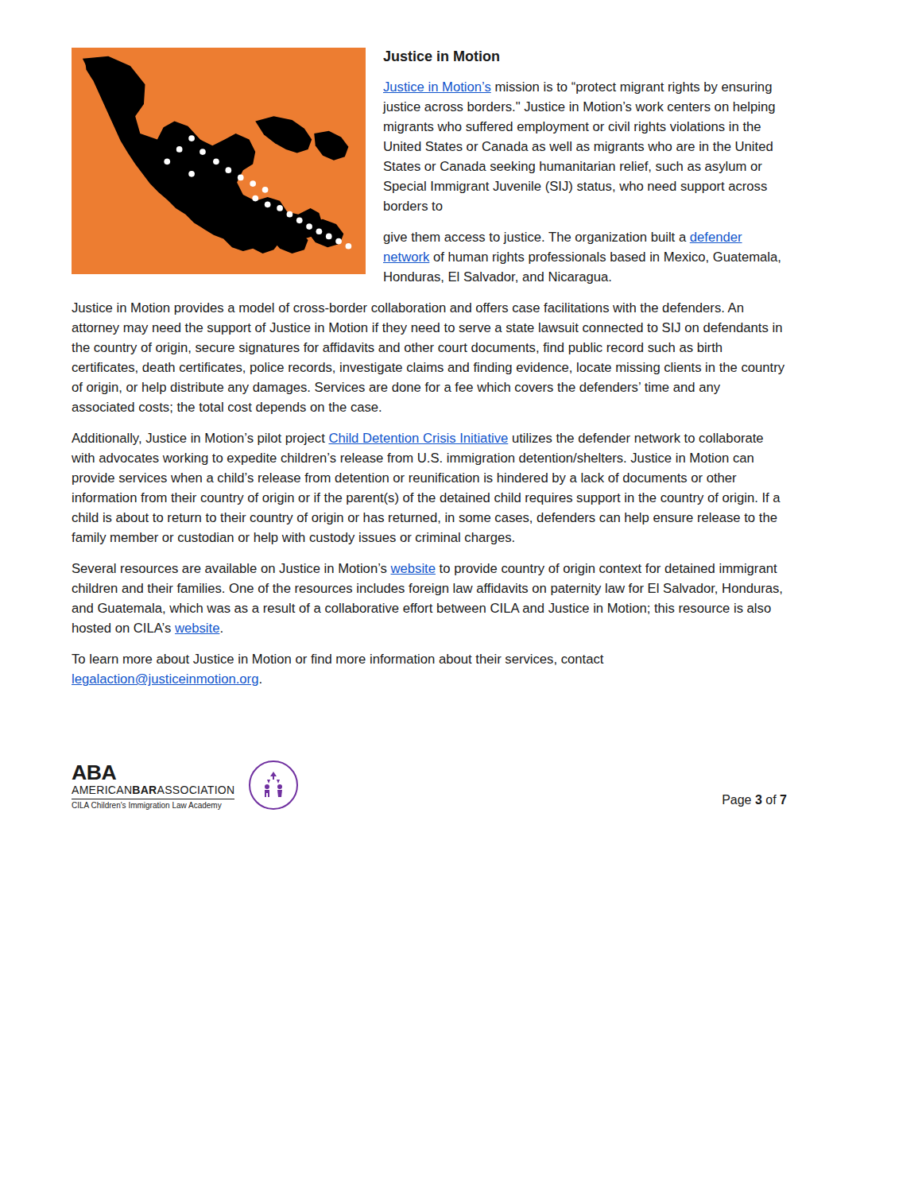Justice in Motion
Justice in Motion’s mission is to “protect migrant rights by ensuring justice across borders." Justice in Motion’s work centers on helping migrants who suffered employment or civil rights violations in the United States or Canada as well as migrants who are in the United States or Canada seeking humanitarian relief, such as asylum or Special Immigrant Juvenile (SIJ) status, who need support across borders to
give them access to justice. The organization built a defender network of human rights professionals based in Mexico, Guatemala, Honduras, El Salvador, and Nicaragua.
Justice in Motion provides a model of cross-border collaboration and offers case facilitations with the defenders. An attorney may need the support of Justice in Motion if they need to serve a state lawsuit connected to SIJ on defendants in the country of origin, secure signatures for affidavits and other court documents, find public record such as birth certificates, death certificates, police records, investigate claims and finding evidence, locate missing clients in the country of origin, or help distribute any damages. Services are done for a fee which covers the defenders’ time and any associated costs; the total cost depends on the case.
Additionally, Justice in Motion’s pilot project Child Detention Crisis Initiative utilizes the defender network to collaborate with advocates working to expedite children’s release from U.S. immigration detention/shelters. Justice in Motion can provide services when a child’s release from detention or reunification is hindered by a lack of documents or other information from their country of origin or if the parent(s) of the detained child requires support in the country of origin. If a child is about to return to their country of origin or has returned, in some cases, defenders can help ensure release to the family member or custodian or help with custody issues or criminal charges.
Several resources are available on Justice in Motion’s website to provide country of origin context for detained immigrant children and their families. One of the resources includes foreign law affidavits on paternity law for El Salvador, Honduras, and Guatemala, which was as a result of a collaborative effort between CILA and Justice in Motion; this resource is also hosted on CILA’s website.
To learn more about Justice in Motion or find more information about their services, contact legalaction@justiceinmotion.org.
ABA
AMERICANBARASSOCIATION
CILA Children's Immigration Law Academy
Page 3 of 7